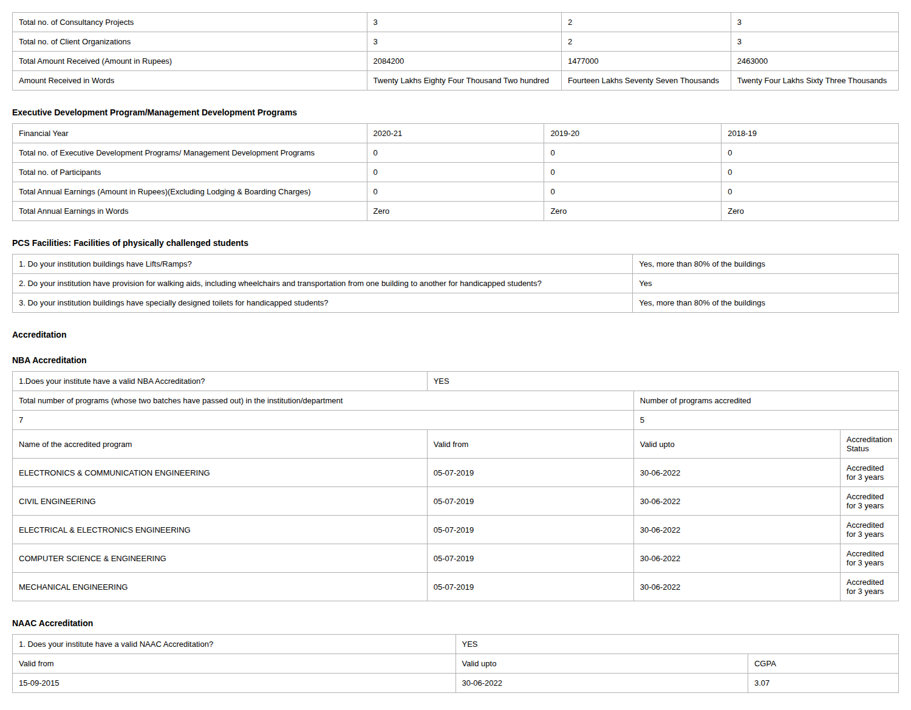| Total no. of Consultancy Projects | 3 | 2 | 3 |
| Total no. of Client Organizations | 3 | 2 | 3 |
| Total Amount Received (Amount in Rupees) | 2084200 | 1477000 | 2463000 |
| Amount Received in Words | Twenty Lakhs Eighty Four Thousand Two hundred | Fourteen Lakhs Seventy Seven Thousands | Twenty Four Lakhs Sixty Three Thousands |
Executive Development Program/Management Development Programs
| Financial Year | 2020-21 | 2019-20 | 2018-19 |
| --- | --- | --- | --- |
| Total no. of Executive Development Programs/ Management Development Programs | 0 | 0 | 0 |
| Total no. of Participants | 0 | 0 | 0 |
| Total Annual Earnings (Amount in Rupees)(Excluding Lodging & Boarding Charges) | 0 | 0 | 0 |
| Total Annual Earnings in Words | Zero | Zero | Zero |
PCS Facilities: Facilities of physically challenged students
| 1. Do your institution buildings have Lifts/Ramps? | Yes, more than 80% of the buildings |
| 2. Do your institution have provision for walking aids, including wheelchairs and transportation from one building to another for handicapped students? | Yes |
| 3. Do your institution buildings have specially designed toilets for handicapped students? | Yes, more than 80% of the buildings |
Accreditation
NBA Accreditation
| 1.Does your institute have a valid NBA Accreditation? | YES |
| Total number of programs (whose two batches have passed out) in the institution/department | Number of programs accredited |
| 7 | 5 |
| Name of the accredited program | Valid from | Valid upto | Accreditation Status |
| ELECTRONICS & COMMUNICATION ENGINEERING | 05-07-2019 | 30-06-2022 | Accredited for 3 years |
| CIVIL ENGINEERING | 05-07-2019 | 30-06-2022 | Accredited for 3 years |
| ELECTRICAL & ELECTRONICS ENGINEERING | 05-07-2019 | 30-06-2022 | Accredited for 3 years |
| COMPUTER SCIENCE & ENGINEERING | 05-07-2019 | 30-06-2022 | Accredited for 3 years |
| MECHANICAL ENGINEERING | 05-07-2019 | 30-06-2022 | Accredited for 3 years |
NAAC Accreditation
| 1. Does your institute have a valid NAAC Accreditation? | YES |
| Valid from | Valid upto | CGPA |
| 15-09-2015 | 30-06-2022 | 3.07 |